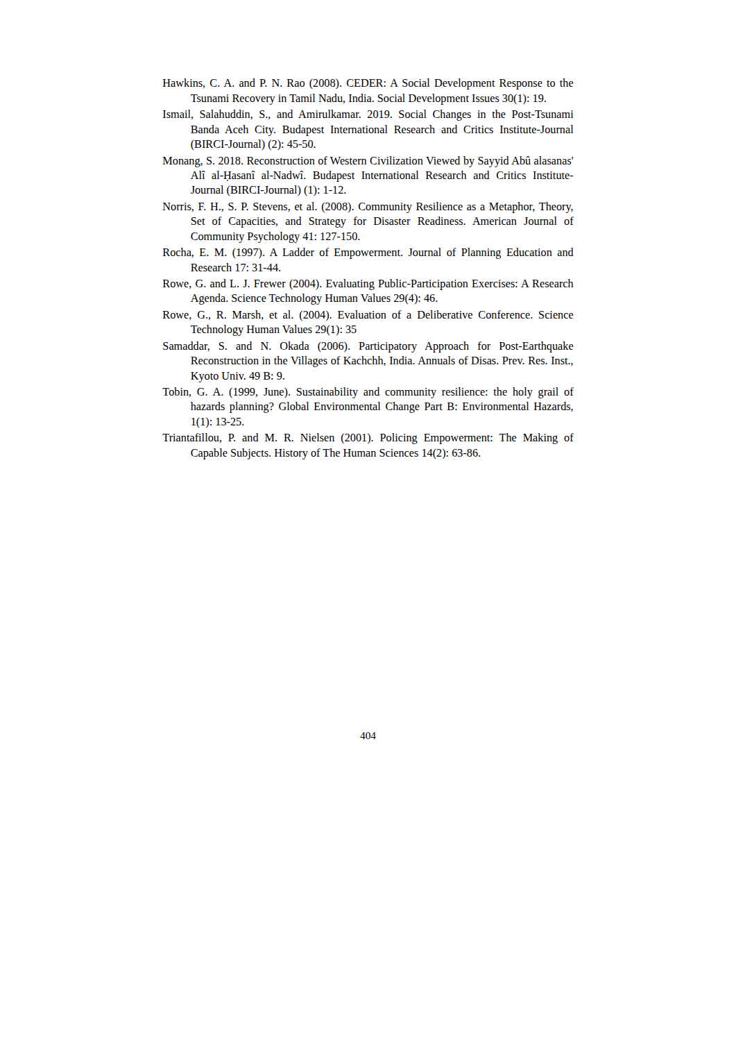Hawkins, C. A. and P. N. Rao (2008). CEDER: A Social Development Response to the Tsunami Recovery in Tamil Nadu, India. Social Development Issues 30(1): 19.
Ismail, Salahuddin, S., and Amirulkamar. 2019. Social Changes in the Post-Tsunami Banda Aceh City. Budapest International Research and Critics Institute-Journal (BIRCI-Journal) (2): 45-50.
Monang, S. 2018. Reconstruction of Western Civilization Viewed by Sayyid Abû alasanas' Alî al-Ḥasanî al-Nadwî. Budapest International Research and Critics Institute-Journal (BIRCI-Journal) (1): 1-12.
Norris, F. H., S. P. Stevens, et al. (2008). Community Resilience as a Metaphor, Theory, Set of Capacities, and Strategy for Disaster Readiness. American Journal of Community Psychology 41: 127-150.
Rocha, E. M. (1997). A Ladder of Empowerment. Journal of Planning Education and Research 17: 31-44.
Rowe, G. and L. J. Frewer (2004). Evaluating Public-Participation Exercises: A Research Agenda. Science Technology Human Values 29(4): 46.
Rowe, G., R. Marsh, et al. (2004). Evaluation of a Deliberative Conference. Science Technology Human Values 29(1): 35
Samaddar, S. and N. Okada (2006). Participatory Approach for Post-Earthquake Reconstruction in the Villages of Kachchh, India. Annuals of Disas. Prev. Res. Inst., Kyoto Univ. 49 B: 9.
Tobin, G. A. (1999, June). Sustainability and community resilience: the holy grail of hazards planning? Global Environmental Change Part B: Environmental Hazards, 1(1): 13-25.
Triantafillou, P. and M. R. Nielsen (2001). Policing Empowerment: The Making of Capable Subjects. History of The Human Sciences 14(2): 63-86.
404